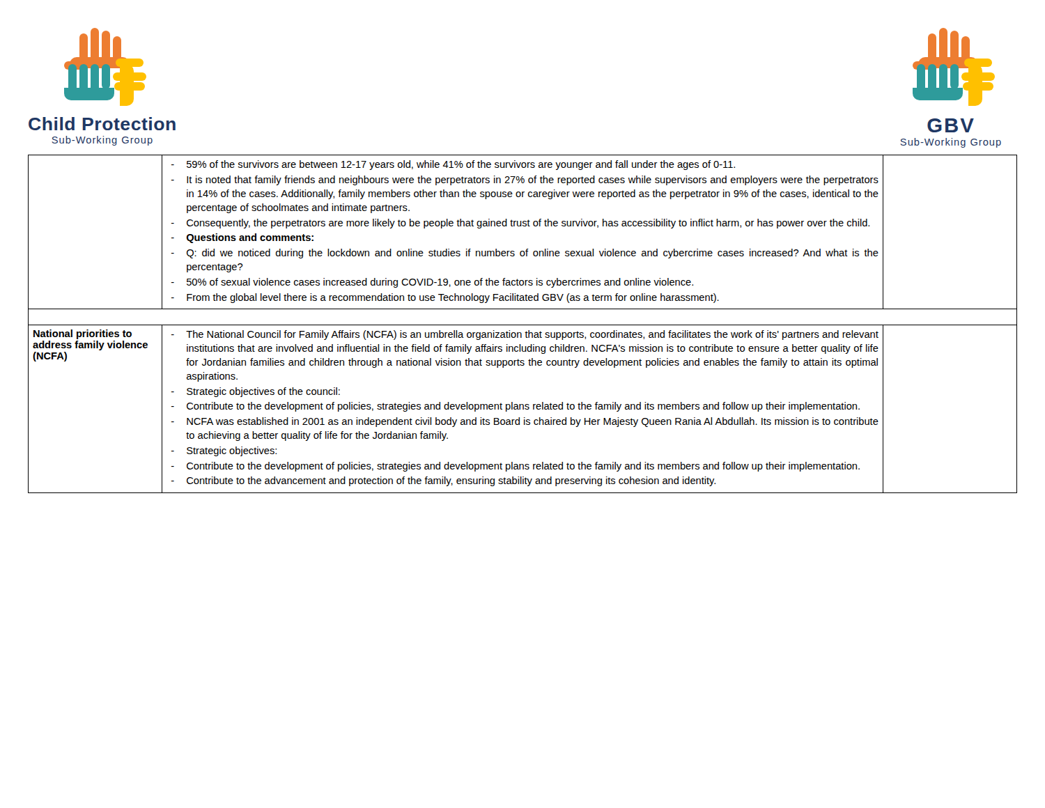Child Protection
Sub-Working Group
GBV
Sub-Working Group
| | 59% of the survivors are between 12-17 years old, while 41% of the survivors are younger and fall under the ages of 0-11. It is noted that family friends and neighbours were the perpetrators in 27% of the reported cases while supervisors and employers were the perpetrators in 14% of the cases. Additionally, family members other than the spouse or caregiver were reported as the perpetrator in 9% of the cases, identical to the percentage of schoolmates and intimate partners. Consequently, the perpetrators are more likely to be people that gained trust of the survivor, has accessibility to inflict harm, or has power over the child. Questions and comments: Q: did we noticed during the lockdown and online studies if numbers of online sexual violence and cybercrime cases increased? And what is the percentage? 50% of sexual violence cases increased during COVID-19, one of the factors is cybercrimes and online violence. From the global level there is a recommendation to use Technology Facilitated GBV (as a term for online harassment). | |
| National priorities to address family violence (NCFA) | The National Council for Family Affairs (NCFA) is an umbrella organization that supports, coordinates, and facilitates the work of its' partners and relevant institutions that are involved and influential in the field of family affairs including children. NCFA's mission is to contribute to ensure a better quality of life for Jordanian families and children through a national vision that supports the country development policies and enables the family to attain its optimal aspirations. Strategic objectives of the council: Contribute to the development of policies, strategies and development plans related to the family and its members and follow up their implementation. NCFA was established in 2001 as an independent civil body and its Board is chaired by Her Majesty Queen Rania Al Abdullah. Its mission is to contribute to achieving a better quality of life for the Jordanian family. Strategic objectives: Contribute to the development of policies, strategies and development plans related to the family and its members and follow up their implementation. Contribute to the advancement and protection of the family, ensuring stability and preserving its cohesion and identity. | |